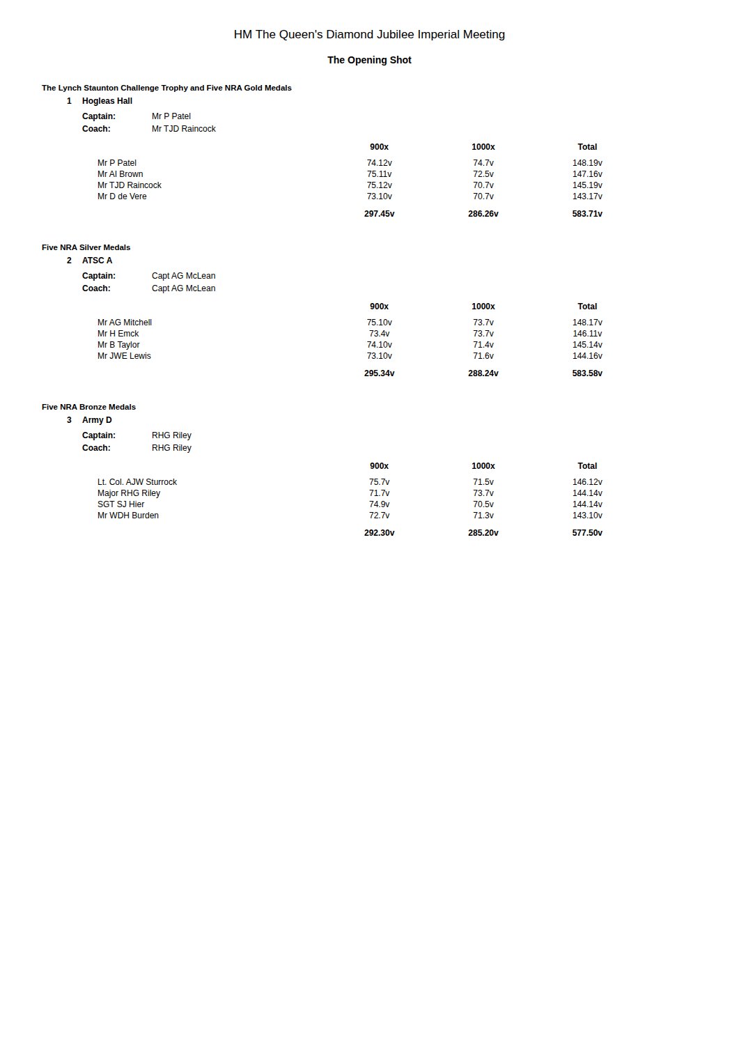HM The Queen's Diamond Jubilee Imperial Meeting
The Opening Shot
The Lynch Staunton Challenge Trophy and Five NRA Gold Medals
1 Hogleas Hall
| Captain: | Mr P Patel |
| Coach: | Mr TJD Raincock |
| | 900x | 1000x | Total |
| --- | --- | --- | --- |
| Mr P Patel | 74.12v | 74.7v | 148.19v |
| Mr AI Brown | 75.11v | 72.5v | 147.16v |
| Mr TJD Raincock | 75.12v | 70.7v | 145.19v |
| Mr D de Vere | 73.10v | 70.7v | 143.17v |
| | 297.45v | 286.26v | 583.71v |
Five NRA Silver Medals
2 ATSC A
| Captain: | Capt AG McLean |
| Coach: | Capt AG McLean |
| | 900x | 1000x | Total |
| --- | --- | --- | --- |
| Mr AG Mitchell | 75.10v | 73.7v | 148.17v |
| Mr H Emck | 73.4v | 73.7v | 146.11v |
| Mr B Taylor | 74.10v | 71.4v | 145.14v |
| Mr JWE Lewis | 73.10v | 71.6v | 144.16v |
| | 295.34v | 288.24v | 583.58v |
Five NRA Bronze Medals
3 Army D
| Captain: | RHG Riley |
| Coach: | RHG Riley |
| | 900x | 1000x | Total |
| --- | --- | --- | --- |
| Lt. Col. AJW Sturrock | 75.7v | 71.5v | 146.12v |
| Major RHG Riley | 71.7v | 73.7v | 144.14v |
| SGT SJ Hier | 74.9v | 70.5v | 144.14v |
| Mr WDH Burden | 72.7v | 71.3v | 143.10v |
| | 292.30v | 285.20v | 577.50v |